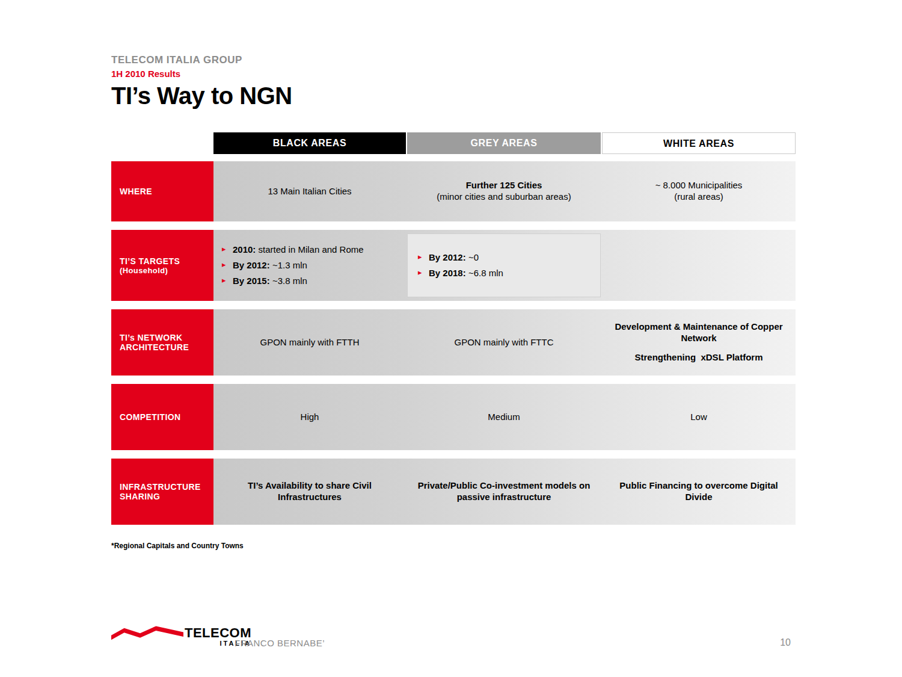TELECOM ITALIA GROUP
1H 2010 Results
TI’s Way to NGN
BLACK AREAS
GREY AREAS
WHITE AREAS
WHERE
13 Main Italian Cities
Further 125 Cities
(minor cities and suburban areas)
~ 8.000 Municipalities
(rural areas)
TI’S TARGETS(Household)
2010: started in Milan and Rome
By 2012: ~1.3 mln
By 2015: ~3.8 mln
By 2012: ~0
By 2018: ~6.8 mln
TI’s NETWORK
ARCHITECTURE
GPON mainly with FTTH
GPON mainly with FTTC
Development & Maintenance of Copper Network Strengthening xDSL Platform
COMPETITION
High
Medium
Low
INFRASTRUCTURE
SHARING
TI’s Availability to share Civil Infrastructures
Private/Public Co-investment models on passive infrastructure
Public Financing to overcome Digital Divide
*Regional Capitals and Country Towns
TELECOMITALIA
FRANCO BERNABE’
10